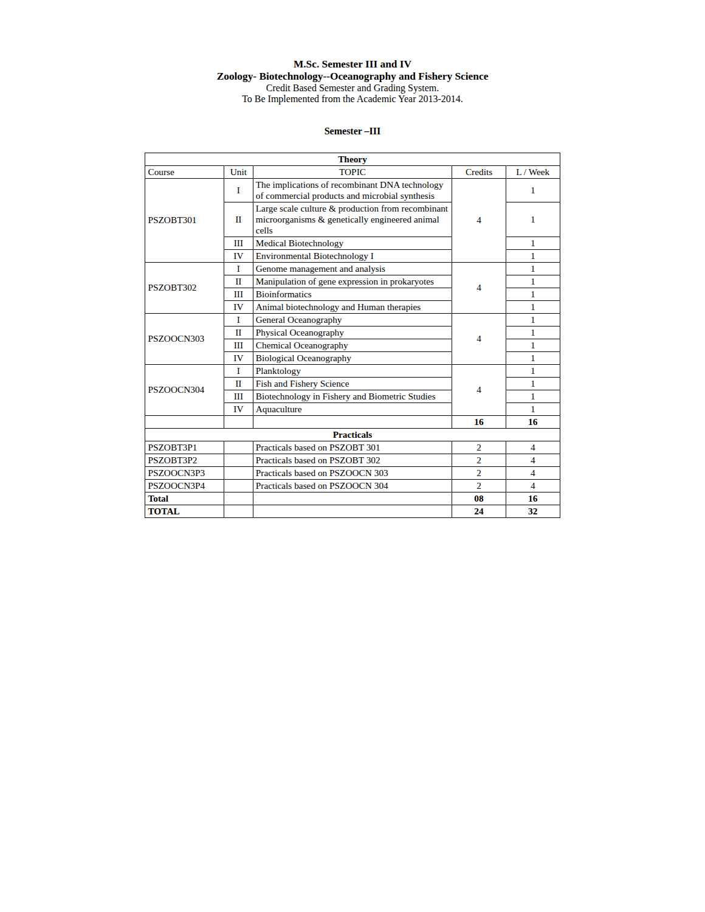M.Sc. Semester III and IV
Zoology- Biotechnology--Oceanography and Fishery Science
Credit Based Semester and Grading System.
To Be Implemented from the Academic Year 2013-2014.
Semester –III
| Theory |
| Course | Unit | TOPIC | Credits | L / Week |
| PSZOBT301 | I | The implications of recombinant DNA technology of commercial products and microbial synthesis | 4 | 1 |
| II | Large scale culture & production from recombinant microorganisms & genetically engineered animal cells | 1 |
| III | Medical Biotechnology | 1 |
| IV | Environmental Biotechnology I | 1 |
| PSZOBT302 | I | Genome management and analysis | 4 | 1 |
| II | Manipulation of gene expression in prokaryotes | 1 |
| III | Bioinformatics | 1 |
| IV | Animal biotechnology and Human therapies | 1 |
| PSZOOCN303 | I | General Oceanography | 4 | 1 |
| II | Physical Oceanography | 1 |
| III | Chemical Oceanography | 1 |
| IV | Biological Oceanography | 1 |
| PSZOOCN304 | I | Planktology | 4 | 1 |
| II | Fish and Fishery Science | 1 |
| III | Biotechnology in Fishery and Biometric Studies | 1 |
| IV | Aquaculture | 1 |
| | | | 16 | 16 |
| Practicals |
| PSZOBT3P1 | | Practicals based on PSZOBT 301 | 2 | 4 |
| PSZOBT3P2 | | Practicals based on PSZOBT 302 | 2 | 4 |
| PSZOOCN3P3 | | Practicals based on PSZOOCN 303 | 2 | 4 |
| PSZOOCN3P4 | | Practicals based on PSZOOCN 304 | 2 | 4 |
| Total | | | 08 | 16 |
| TOTAL | | | 24 | 32 |